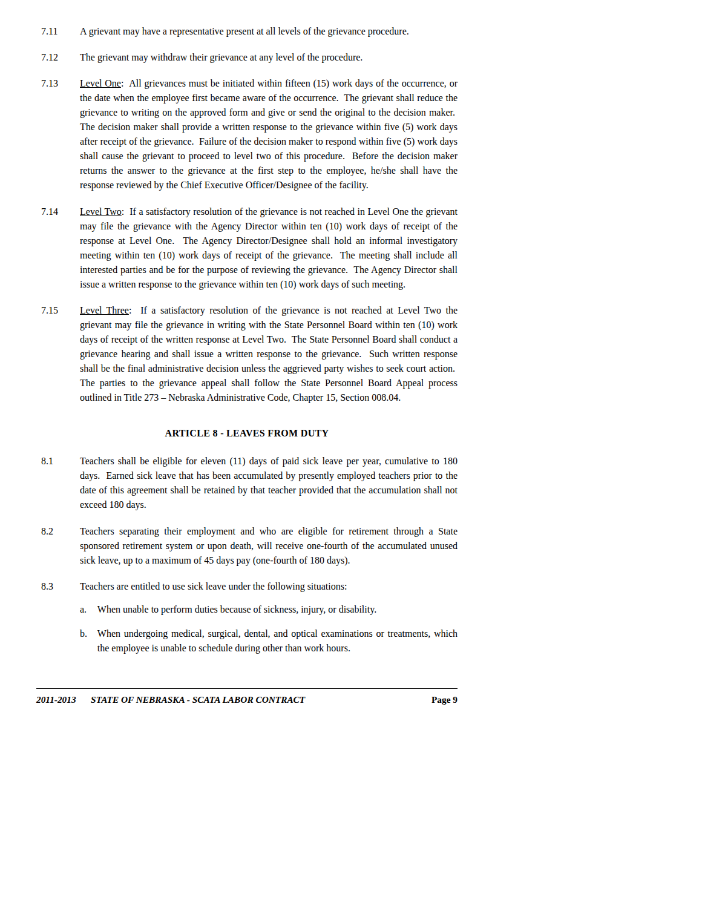7.11
A grievant may have a representative present at all levels of the grievance procedure.
7.12
The grievant may withdraw their grievance at any level of the procedure.
7.13
Level One: All grievances must be initiated within fifteen (15) work days of the occurrence, or the date when the employee first became aware of the occurrence. The grievant shall reduce the grievance to writing on the approved form and give or send the original to the decision maker. The decision maker shall provide a written response to the grievance within five (5) work days after receipt of the grievance. Failure of the decision maker to respond within five (5) work days shall cause the grievant to proceed to level two of this procedure. Before the decision maker returns the answer to the grievance at the first step to the employee, he/she shall have the response reviewed by the Chief Executive Officer/Designee of the facility.
7.14
Level Two: If a satisfactory resolution of the grievance is not reached in Level One the grievant may file the grievance with the Agency Director within ten (10) work days of receipt of the response at Level One. The Agency Director/Designee shall hold an informal investigatory meeting within ten (10) work days of receipt of the grievance. The meeting shall include all interested parties and be for the purpose of reviewing the grievance. The Agency Director shall issue a written response to the grievance within ten (10) work days of such meeting.
7.15
Level Three: If a satisfactory resolution of the grievance is not reached at Level Two the grievant may file the grievance in writing with the State Personnel Board within ten (10) work days of receipt of the written response at Level Two. The State Personnel Board shall conduct a grievance hearing and shall issue a written response to the grievance. Such written response shall be the final administrative decision unless the aggrieved party wishes to seek court action. The parties to the grievance appeal shall follow the State Personnel Board Appeal process outlined in Title 273 – Nebraska Administrative Code, Chapter 15, Section 008.04.
ARTICLE 8 - LEAVES FROM DUTY
8.1
Teachers shall be eligible for eleven (11) days of paid sick leave per year, cumulative to 180 days. Earned sick leave that has been accumulated by presently employed teachers prior to the date of this agreement shall be retained by that teacher provided that the accumulation shall not exceed 180 days.
8.2
Teachers separating their employment and who are eligible for retirement through a State sponsored retirement system or upon death, will receive one-fourth of the accumulated unused sick leave, up to a maximum of 45 days pay (one-fourth of 180 days).
8.3
Teachers are entitled to use sick leave under the following situations:
a. When unable to perform duties because of sickness, injury, or disability.
b. When undergoing medical, surgical, dental, and optical examinations or treatments, which the employee is unable to schedule during other than work hours.
2011-2013 STATE OF NEBRASKA - SCATA LABOR CONTRACT
Page 9